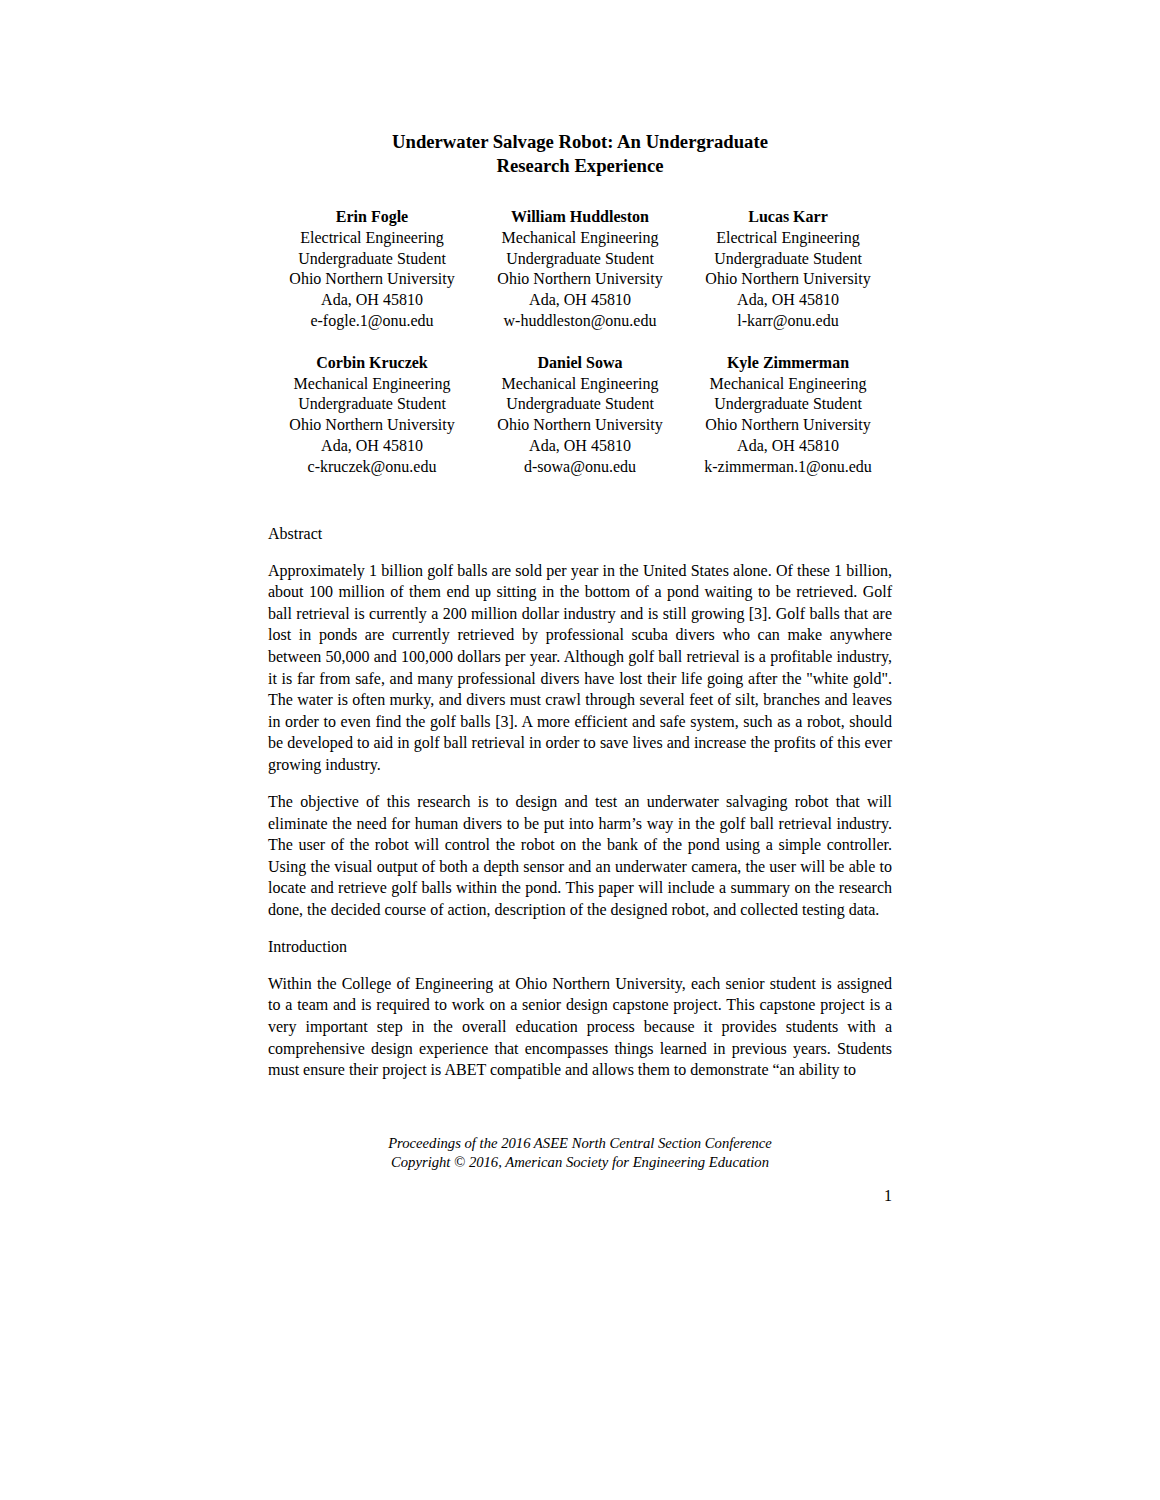Underwater Salvage Robot: An Undergraduate
Research Experience
| Erin Fogle Electrical Engineering Undergraduate Student Ohio Northern University Ada, OH 45810 e-fogle.1@onu.edu | William Huddleston Mechanical Engineering Undergraduate Student Ohio Northern University Ada, OH 45810 w-huddleston@onu.edu | Lucas Karr Electrical Engineering Undergraduate Student Ohio Northern University Ada, OH 45810 l-karr@onu.edu |
| Corbin Kruczek Mechanical Engineering Undergraduate Student Ohio Northern University Ada, OH 45810 c-kruczek@onu.edu | Daniel Sowa Mechanical Engineering Undergraduate Student Ohio Northern University Ada, OH 45810 d-sowa@onu.edu | Kyle Zimmerman Mechanical Engineering Undergraduate Student Ohio Northern University Ada, OH 45810 k-zimmerman.1@onu.edu |
Abstract
Approximately 1 billion golf balls are sold per year in the United States alone. Of these 1 billion, about 100 million of them end up sitting in the bottom of a pond waiting to be retrieved. Golf ball retrieval is currently a 200 million dollar industry and is still growing [3]. Golf balls that are lost in ponds are currently retrieved by professional scuba divers who can make anywhere between 50,000 and 100,000 dollars per year. Although golf ball retrieval is a profitable industry, it is far from safe, and many professional divers have lost their life going after the "white gold". The water is often murky, and divers must crawl through several feet of silt, branches and leaves in order to even find the golf balls [3]. A more efficient and safe system, such as a robot, should be developed to aid in golf ball retrieval in order to save lives and increase the profits of this ever growing industry.
The objective of this research is to design and test an underwater salvaging robot that will eliminate the need for human divers to be put into harm’s way in the golf ball retrieval industry. The user of the robot will control the robot on the bank of the pond using a simple controller. Using the visual output of both a depth sensor and an underwater camera, the user will be able to locate and retrieve golf balls within the pond. This paper will include a summary on the research done, the decided course of action, description of the designed robot, and collected testing data.
Introduction
Within the College of Engineering at Ohio Northern University, each senior student is assigned to a team and is required to work on a senior design capstone project. This capstone project is a very important step in the overall education process because it provides students with a comprehensive design experience that encompasses things learned in previous years. Students must ensure their project is ABET compatible and allows them to demonstrate “an ability to
Proceedings of the 2016 ASEE North Central Section Conference
Copyright © 2016, American Society for Engineering Education
1